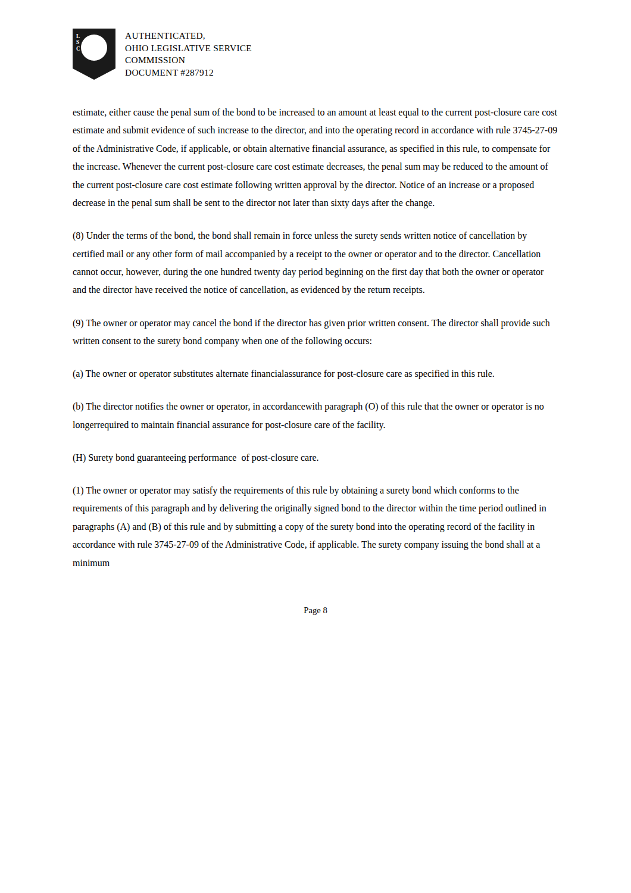L
S
C
AUTHENTICATED,
OHIO LEGISLATIVE SERVICE
COMMISSION
DOCUMENT #287912
estimate, either cause the penal sum of the bond to be increased to an amount at least equal to the current post-closure care cost estimate and submit evidence of such increase to the director, and into the operating record in accordance with rule 3745-27-09 of the Administrative Code, if applicable, or obtain alternative financial assurance, as specified in this rule, to compensate for the increase. Whenever the current post-closure care cost estimate decreases, the penal sum may be reduced to the amount of the current post-closure care cost estimate following written approval by the director. Notice of an increase or a proposed decrease in the penal sum shall be sent to the director not later than sixty days after the change.
(8) Under the terms of the bond, the bond shall remain in force unless the surety sends written notice of cancellation by certified mail or any other form of mail accompanied by a receipt to the owner or operator and to the director. Cancellation cannot occur, however, during the one hundred twenty day period beginning on the first day that both the owner or operator and the director have received the notice of cancellation, as evidenced by the return receipts.
(9) The owner or operator may cancel the bond if the director has given prior written consent. The director shall provide such written consent to the surety bond company when one of the following occurs:
(a) The owner or operator substitutes alternate financialassurance for post-closure care as specified in this rule.
(b) The director notifies the owner or operator, in accordancewith paragraph (O) of this rule that the owner or operator is no longerrequired to maintain financial assurance for post-closure care of the facility.
(H) Surety bond guaranteeing performance of post-closure care.
(1) The owner or operator may satisfy the requirements of this rule by obtaining a surety bond which conforms to the requirements of this paragraph and by delivering the originally signed bond to the director within the time period outlined in paragraphs (A) and (B) of this rule and by submitting a copy of the surety bond into the operating record of the facility in accordance with rule 3745-27-09 of the Administrative Code, if applicable. The surety company issuing the bond shall at a minimum
Page 8